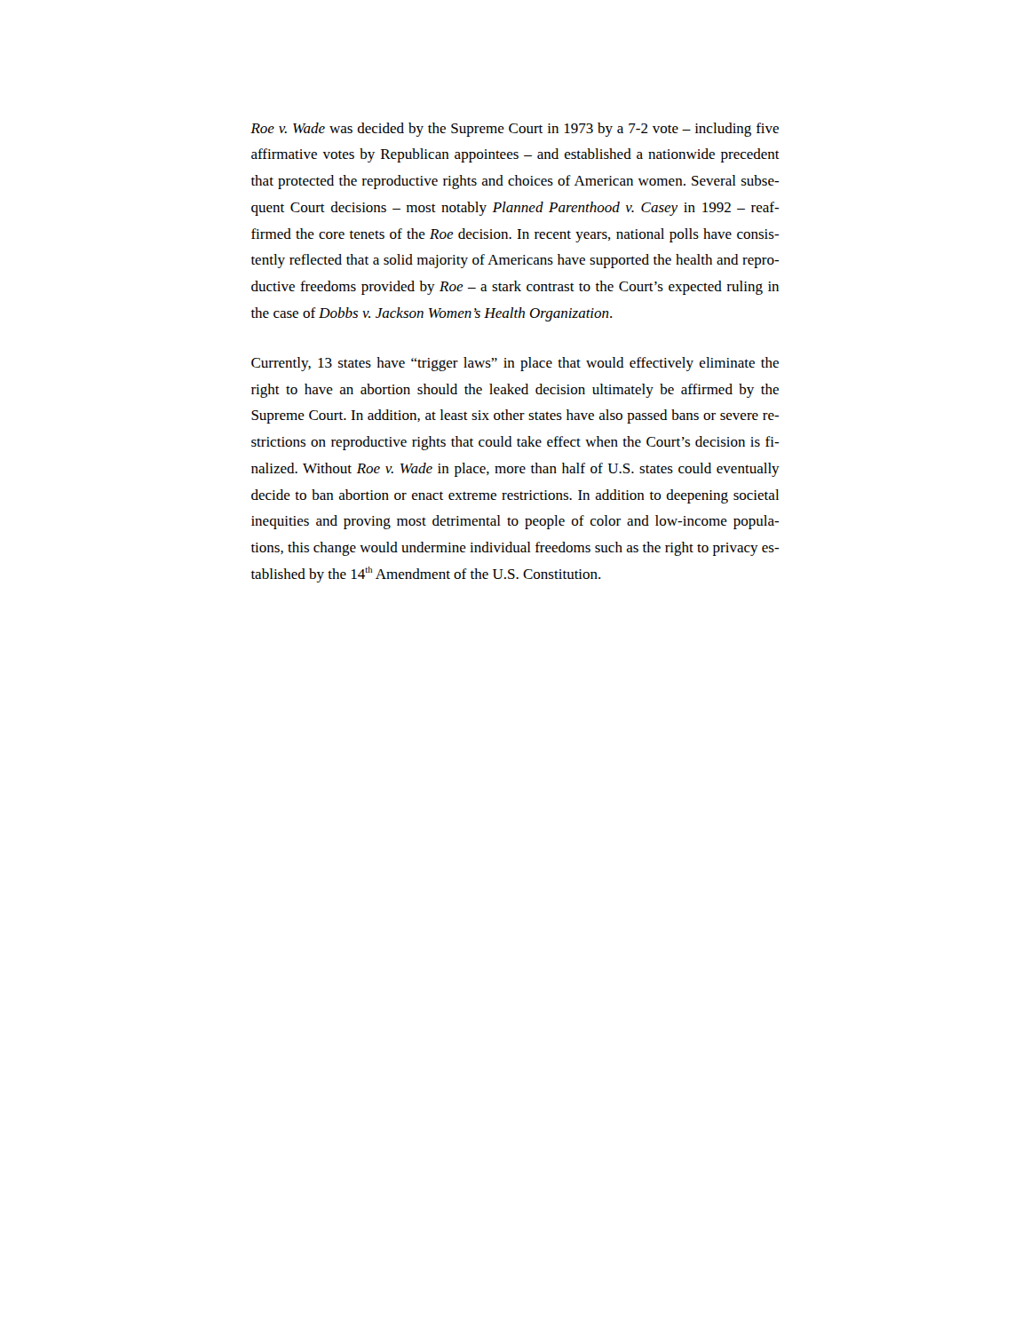Roe v. Wade was decided by the Supreme Court in 1973 by a 7-2 vote – including five affirmative votes by Republican appointees – and established a nationwide precedent that protected the reproductive rights and choices of American women. Several subsequent Court decisions – most notably Planned Parenthood v. Casey in 1992 – reaffirmed the core tenets of the Roe decision. In recent years, national polls have consistently reflected that a solid majority of Americans have supported the health and reproductive freedoms provided by Roe – a stark contrast to the Court’s expected ruling in the case of Dobbs v. Jackson Women’s Health Organization.
Currently, 13 states have “trigger laws” in place that would effectively eliminate the right to have an abortion should the leaked decision ultimately be affirmed by the Supreme Court. In addition, at least six other states have also passed bans or severe restrictions on reproductive rights that could take effect when the Court’s decision is finalized. Without Roe v. Wade in place, more than half of U.S. states could eventually decide to ban abortion or enact extreme restrictions. In addition to deepening societal inequities and proving most detrimental to people of color and low-income populations, this change would undermine individual freedoms such as the right to privacy established by the 14th Amendment of the U.S. Constitution.